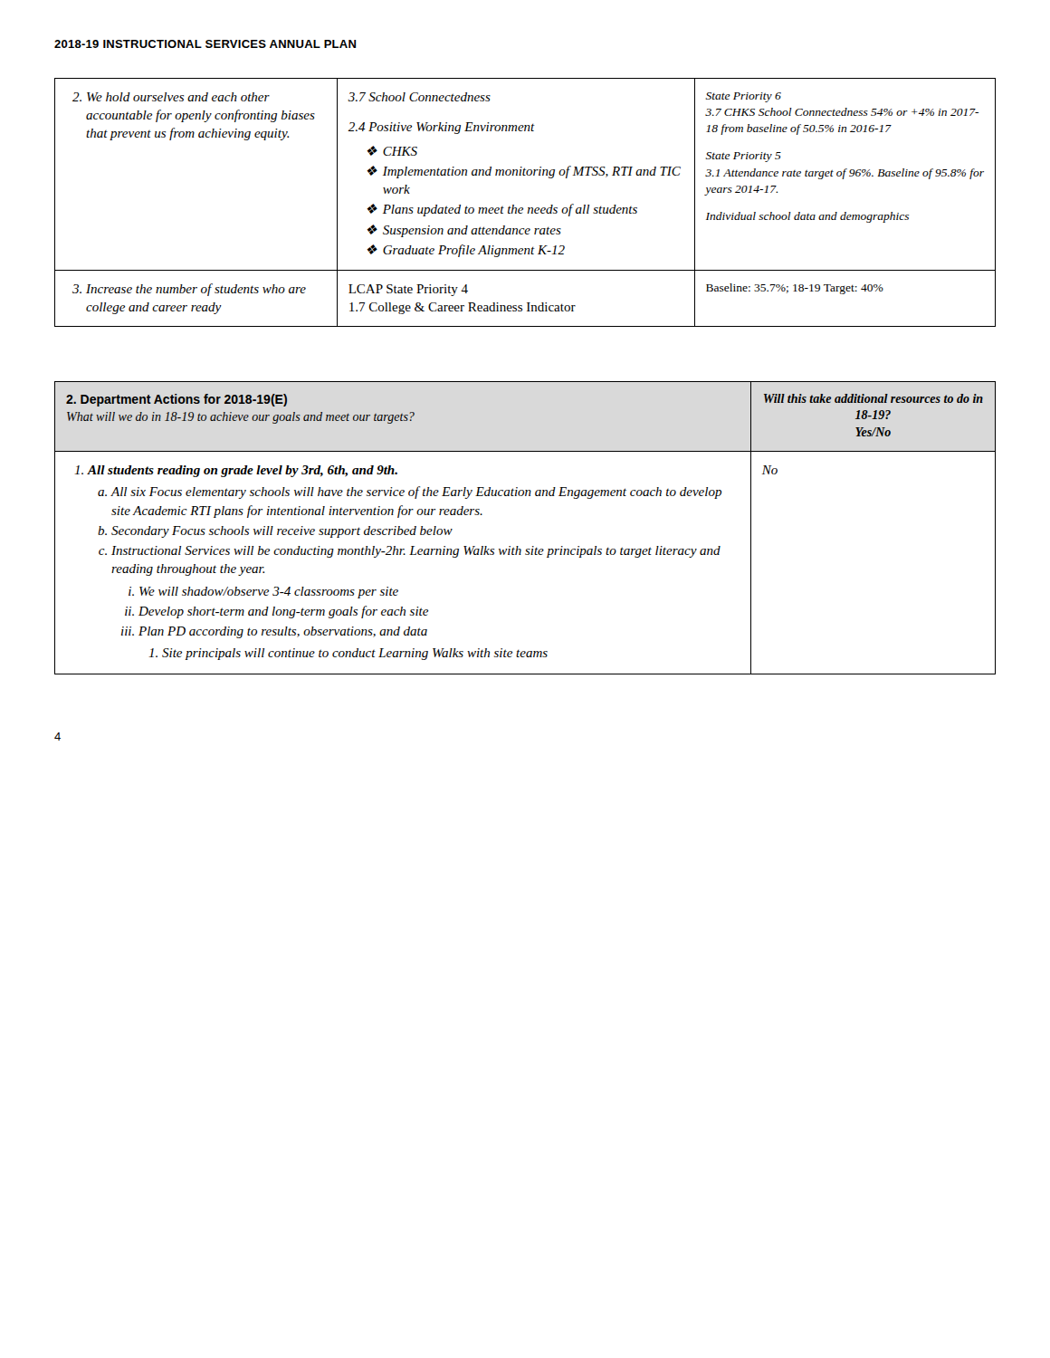2018-19 INSTRUCTIONAL SERVICES ANNUAL PLAN
| We hold ourselves and each other accountable for openly confronting biases that prevent us from achieving equity. | 3.7 School Connectedness 2.4 Positive Working Environment CHKS Implementation and monitoring of MTSS, RTI and TIC work Plans updated to meet the needs of all students Suspension and attendance rates Graduate Profile Alignment K-12 | State Priority 6 3.7 CHKS School Connectedness 54% or +4% in 2017-18 from baseline of 50.5% in 2016-17 State Priority 5 3.1 Attendance rate target of 96%. Baseline of 95.8% for years 2014-17. Individual school data and demographics |
| Increase the number of students who are college and career ready | LCAP State Priority 4 1.7 College & Career Readiness Indicator | Baseline: 35.7%; 18-19 Target: 40% |
| 2. Department Actions for 2018-19(E) What will we do in 18-19 to achieve our goals and meet our targets? | Will this take additional resources to do in 18-19? Yes/No |
| --- | --- |
| All students reading on grade level by 3rd, 6th, and 9th. All six Focus elementary schools will have the service of the Early Education and Engagement coach to develop site Academic RTI plans for intentional intervention for our readers. Secondary Focus schools will receive support described below Instructional Services will be conducting monthly-2hr. Learning Walks with site principals to target literacy and reading throughout the year. We will shadow/observe 3-4 classrooms per site Develop short-term and long-term goals for each site Plan PD according to results, observations, and data Site principals will continue to conduct Learning Walks with site teams | No |
4